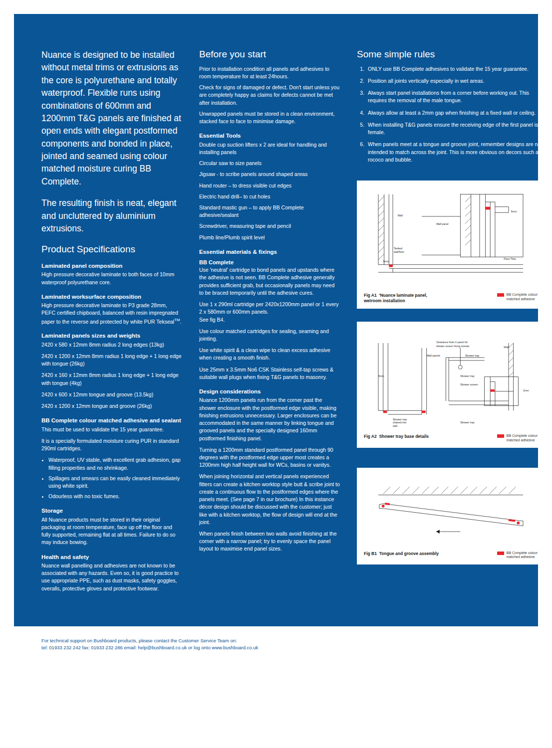Nuance is designed to be installed without metal trims or extrusions as the core is polyurethane and totally waterproof. Flexible runs using combinations of 600mm and 1200mm T&G panels are finished at open ends with elegant postformed components and bonded in place, jointed and seamed using colour matched moisture curing BB Complete.
The resulting finish is neat, elegant and uncluttered by aluminium extrusions.
Product Specifications
Laminated panel composition
High pressure decorative laminate to both faces of 10mm waterproof polyurethane core.
Laminated worksurface composition
High pressure decorative laminate to P3 grade 28mm, PEFC certified chipboard, balanced with resin impregnated paper to the reverse and protected by white PUR TeksealTM.
Laminated panels sizes and weights
2420 x 580 x 12mm 8mm radius 2 long edges (13kg)
2420 x 1200 x 12mm 8mm radius 1 long edge + 1 long edge with tongue (26kg)
2420 x 160 x 12mm 8mm radius 1 long edge + 1 long edge with tongue (4kg)
2420 x 600 x 12mm tongue and groove (13.5kg)
2420 x 1200 x 12mm tongue and groove (26kg)
BB Complete colour matched adhesive and sealant
This must be used to validate the 15 year guarantee.
It is a specially formulated moisture curing PUR in standard 290ml cartridges.
Waterproof, UV stable, with excellent grab adhesion, gap filling properties and no shrinkage.
Spillages and smears can be easily cleaned immediately using white spirit.
Odourless with no toxic fumes.
Storage
All Nuance products must be stored in their original packaging at room temperature, face up off the floor and fully supported, remaining flat at all times. Failure to do so may induce bowing.
Health and safety
Nuance wall panelling and adhesives are not known to be associated with any hazards. Even so, it is good practice to use appropriate PPE, such as dust masks, safety goggles, overalls, protective gloves and protective footwear.
Before you start
Prior to installation condition all panels and adhesives to room temperature for at least 24hours.
Check for signs of damaged or defect. Don't start unless you are completely happy as claims for defects cannot be met after installation.
Unwrapped panels must be stored in a clean environment, stacked face to face to minimise damage.
Essential Tools
Double cup suction lifters x 2 are ideal for handling and installing panels
Circular saw to size panels
Jigsaw - to scribe panels around shaped areas
Hand router – to dress visible cut edges
Electric hand drill– to cut holes
Standard mastic gun – to apply BB Complete adhesive/sealant
Screwdriver, measuring tape and pencil
Plumb line/Plumb spirit level
Essential materials & fixings
BB Complete
Use 'neutral' cartridge to bond panels and upstands where the adhesive is not seen. BB Complete adhesive generally provides sufficient grab, but occasionally panels may need to be braced temporarily until the adhesive cures.
Use 1 x 290ml cartridge per 2420x1200mm panel or 1 every 2 x 580mm or 600mm panels.
See fig B4.
Use colour matched cartridges for sealing, seaming and jointing.
Use white spirit & a clean wipe to clean excess adhesive when creating a smooth finish.
Use 25mm x 3.5mm No6 CSK Stainless self-tap screws & suitable wall plugs when fixing T&G panels to masonry.
Design considerations
Nuance 1200mm panels run from the corner past the shower enclosure with the postformed edge visible, making finishing extrusions unnecessary. Larger enclosures can be accommodated in the same manner by linking tongue and grooved panels and the specially designed 160mm postformed finishing panel.
Turning a 1200mm standard postformed panel through 90 degrees with the postformed edge upper most creates a 1200mm high half height wall for WCs, basins or vanitys.
When joining horizontal and vertical panels experienced fitters can create a kitchen worktop style butt & scribe joint to create a continuous flow to the postformed edges where the panels meet. (See page 7 in our brochure) In this instance décor design should be discussed with the customer; just like with a kitchen worktop, the flow of design will end at the joint.
When panels finish between two walls avoid finishing at the corner with a narrow panel; try to evenly space the panel layout to maximise end panel sizes.
Some simple rules
ONLY use BB Complete adhesives to validate the 15 year guarantee.
Position all joints vertically especially in wet areas.
Always start panel installations from a corner before working out. This requires the removal of the male tongue.
Always allow at least a 2mm gap when finishing at a fixed wall or ceiling.
When installing T&G panels ensure the receiving edge of the first panel is female.
When panels meet at a tongue and groove joint, remember designs are not intended to match across the joint. This is more obvious on decors such as rococo and bubble.
Wall Wall panel Tanked wall/floor 5mm 5mm Floor Tiles
Fig A1 'Nuance laminate panel,
wetroom installation
BB Complete colour
matched adhesive
Clearance hole in panel for shower screen fixing screws Wall Wall panels Shower tray 5mm Shower tray Shower screen 2mm Shower tray chased into wall Shower tray
Fig A2 Shower tray base details
BB Complete colour
matched adhesive
Fig B1 Tongue and groove assembly
BB Complete colour
matched adhesive
For technical support on Bushboard products, please contact the Customer Service Team on:
tel: 01933 232 242 fax: 01933 232 286 email: help@bushboard.co.uk or log onto www.bushboard.co.uk